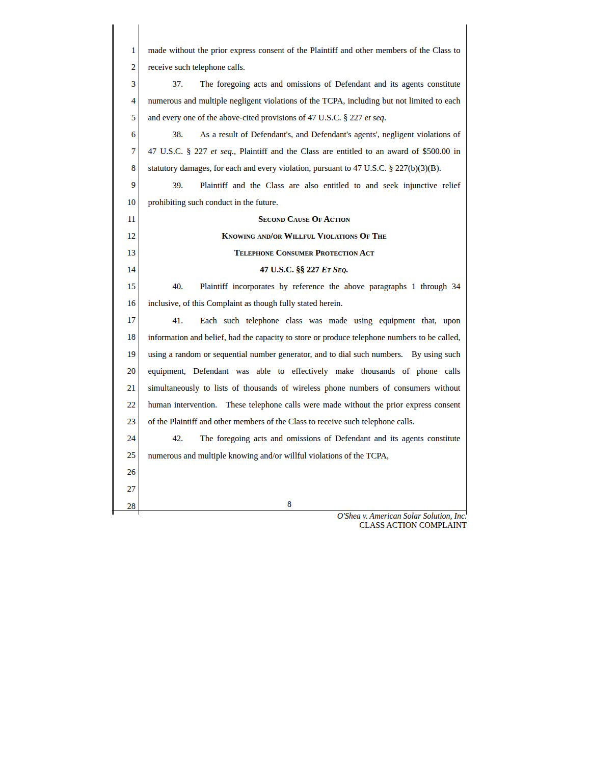1
2
3
4
5
6
7
8
9
10
11
12
13
14
15
16
17
18
19
20
21
22
23
24
25
26
27
28
made without the prior express consent of the Plaintiff and other members of the Class to receive such telephone calls.
37.  The foregoing acts and omissions of Defendant and its agents constitute numerous and multiple negligent violations of the TCPA, including but not limited to each and every one of the above-cited provisions of 47 U.S.C. § 227 et seq.
38.  As a result of Defendant's, and Defendant's agents', negligent violations of 47 U.S.C. § 227 et seq., Plaintiff and the Class are entitled to an award of $500.00 in statutory damages, for each and every violation, pursuant to 47 U.S.C. § 227(b)(3)(B).
39.  Plaintiff and the Class are also entitled to and seek injunctive relief prohibiting such conduct in the future.
Second Cause Of Action
Knowing and/or Willful Violations Of The
Telephone Consumer Protection Act
47 U.S.C. §§ 227 Et Seq.
40.  Plaintiff incorporates by reference the above paragraphs 1 through 34 inclusive, of this Complaint as though fully stated herein.
41.  Each such telephone class was made using equipment that, upon information and belief, had the capacity to store or produce telephone numbers to be called, using a random or sequential number generator, and to dial such numbers. By using such equipment, Defendant was able to effectively make thousands of phone calls simultaneously to lists of thousands of wireless phone numbers of consumers without human intervention. These telephone calls were made without the prior express consent of the Plaintiff and other members of the Class to receive such telephone calls.
42.  The foregoing acts and omissions of Defendant and its agents constitute numerous and multiple knowing and/or willful violations of the TCPA,
8
O'Shea v. American Solar Solution, Inc.
CLASS ACTION COMPLAINT